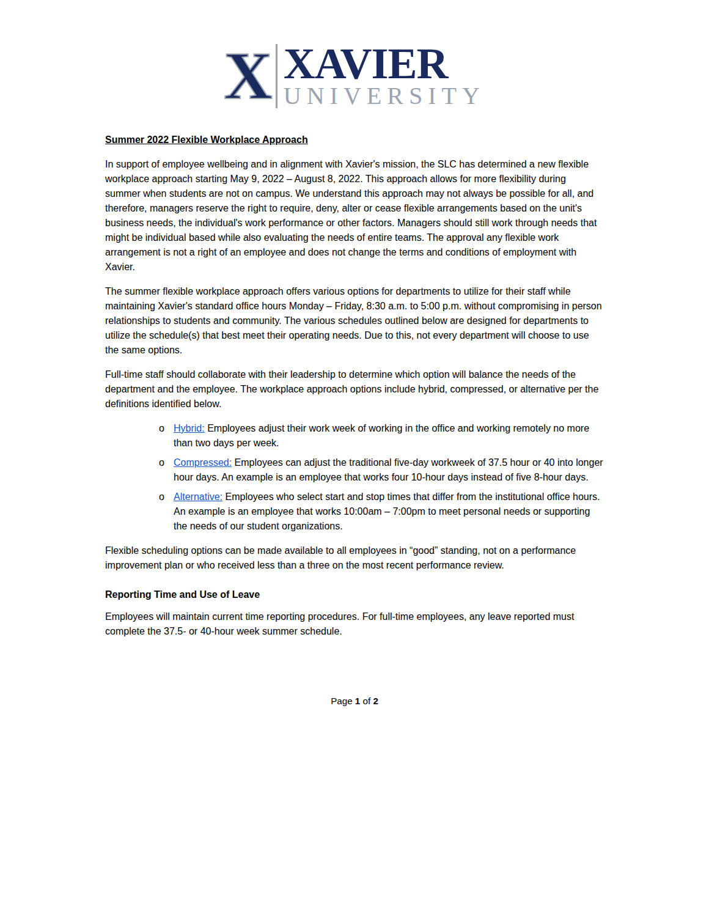X XAVIER
UNIVERSITY
Summer 2022 Flexible Workplace Approach
In support of employee wellbeing and in alignment with Xavier's mission, the SLC has determined a new flexible workplace approach starting May 9, 2022 – August 8, 2022. This approach allows for more flexibility during summer when students are not on campus. We understand this approach may not always be possible for all, and therefore, managers reserve the right to require, deny, alter or cease flexible arrangements based on the unit's business needs, the individual's work performance or other factors. Managers should still work through needs that might be individual based while also evaluating the needs of entire teams. The approval any flexible work arrangement is not a right of an employee and does not change the terms and conditions of employment with Xavier.
The summer flexible workplace approach offers various options for departments to utilize for their staff while maintaining Xavier's standard office hours Monday – Friday, 8:30 a.m. to 5:00 p.m. without compromising in person relationships to students and community. The various schedules outlined below are designed for departments to utilize the schedule(s) that best meet their operating needs. Due to this, not every department will choose to use the same options.
Full-time staff should collaborate with their leadership to determine which option will balance the needs of the department and the employee. The workplace approach options include hybrid, compressed, or alternative per the definitions identified below.
Hybrid: Employees adjust their work week of working in the office and working remotely no more than two days per week.
Compressed: Employees can adjust the traditional five-day workweek of 37.5 hour or 40 into longer hour days. An example is an employee that works four 10-hour days instead of five 8-hour days.
Alternative: Employees who select start and stop times that differ from the institutional office hours. An example is an employee that works 10:00am – 7:00pm to meet personal needs or supporting the needs of our student organizations.
Flexible scheduling options can be made available to all employees in “good” standing, not on a performance improvement plan or who received less than a three on the most recent performance review.
Reporting Time and Use of Leave
Employees will maintain current time reporting procedures. For full-time employees, any leave reported must complete the 37.5- or 40-hour week summer schedule.
Page 1 of 2